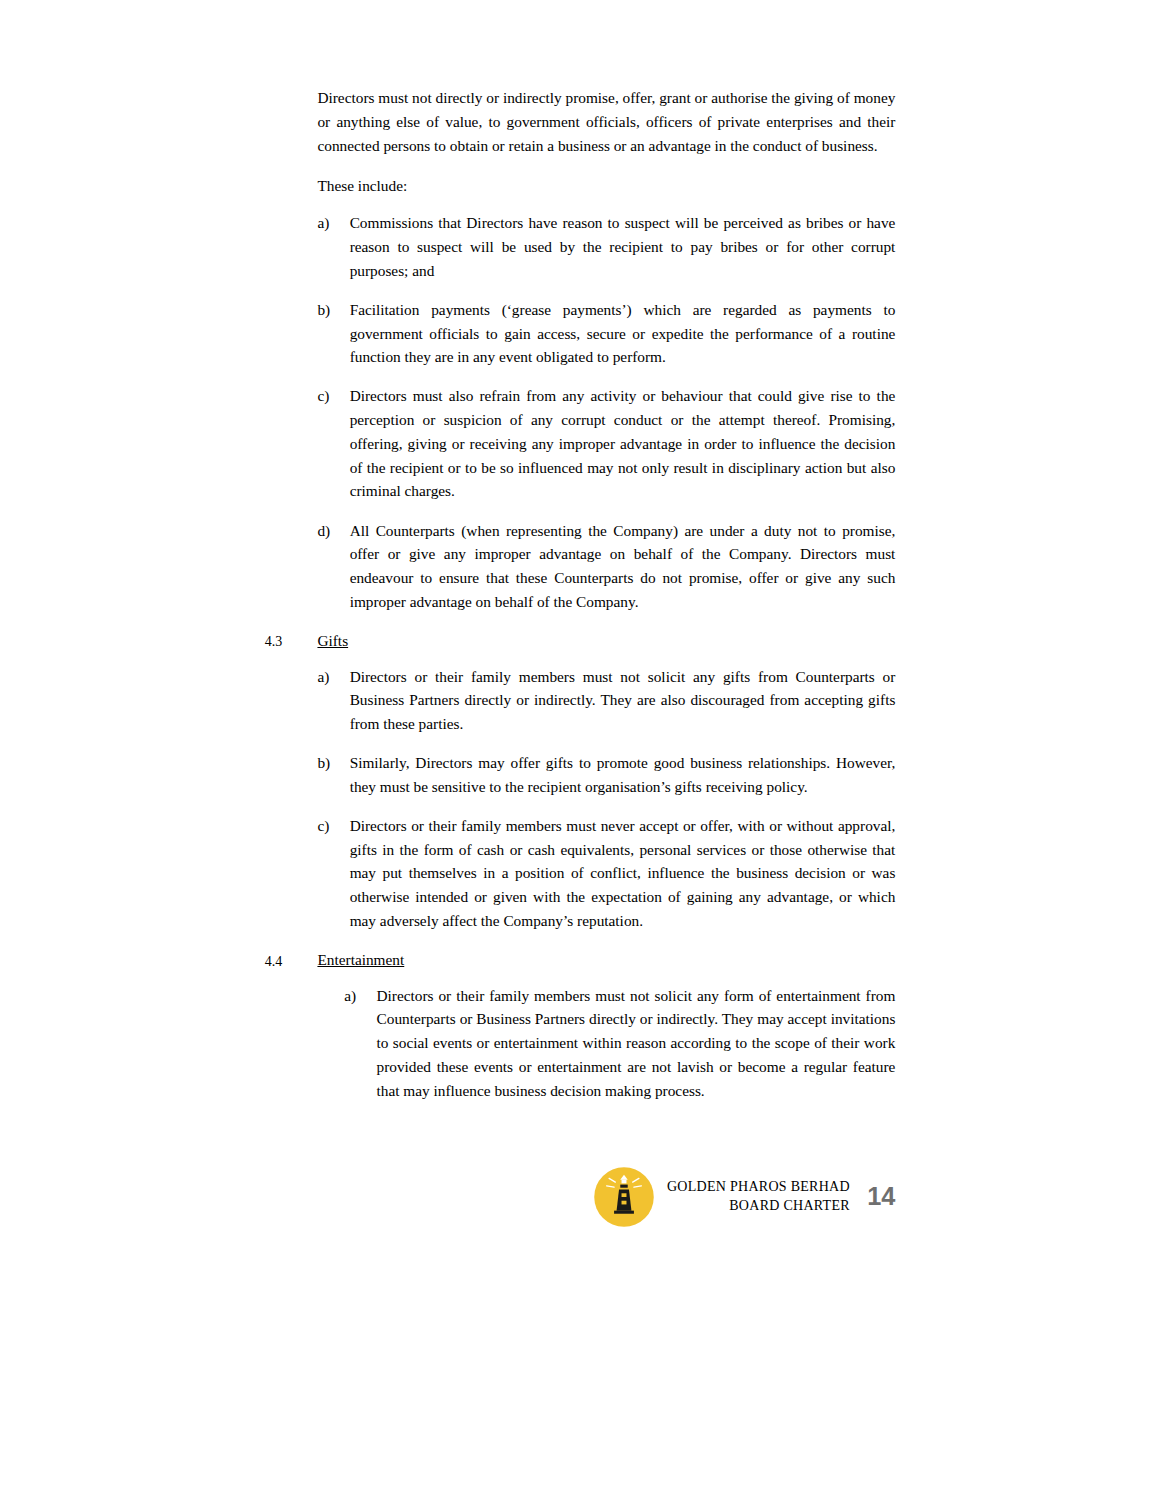Directors must not directly or indirectly promise, offer, grant or authorise the giving of money or anything else of value, to government officials, officers of private enterprises and their connected persons to obtain or retain a business or an advantage in the conduct of business.
These include:
a) Commissions that Directors have reason to suspect will be perceived as bribes or have reason to suspect will be used by the recipient to pay bribes or for other corrupt purposes; and
b) Facilitation payments (‘grease payments’) which are regarded as payments to government officials to gain access, secure or expedite the performance of a routine function they are in any event obligated to perform.
c) Directors must also refrain from any activity or behaviour that could give rise to the perception or suspicion of any corrupt conduct or the attempt thereof. Promising, offering, giving or receiving any improper advantage in order to influence the decision of the recipient or to be so influenced may not only result in disciplinary action but also criminal charges.
d) All Counterparts (when representing the Company) are under a duty not to promise, offer or give any improper advantage on behalf of the Company. Directors must endeavour to ensure that these Counterparts do not promise, offer or give any such improper advantage on behalf of the Company.
4.3 Gifts
a) Directors or their family members must not solicit any gifts from Counterparts or Business Partners directly or indirectly. They are also discouraged from accepting gifts from these parties.
b) Similarly, Directors may offer gifts to promote good business relationships. However, they must be sensitive to the recipient organisation’s gifts receiving policy.
c) Directors or their family members must never accept or offer, with or without approval, gifts in the form of cash or cash equivalents, personal services or those otherwise that may put themselves in a position of conflict, influence the business decision or was otherwise intended or given with the expectation of gaining any advantage, or which may adversely affect the Company’s reputation.
4.4 Entertainment
a) Directors or their family members must not solicit any form of entertainment from Counterparts or Business Partners directly or indirectly. They may accept invitations to social events or entertainment within reason according to the scope of their work provided these events or entertainment are not lavish or become a regular feature that may influence business decision making process.
GOLDEN PHAROS BERHAD
BOARD CHARTER
14